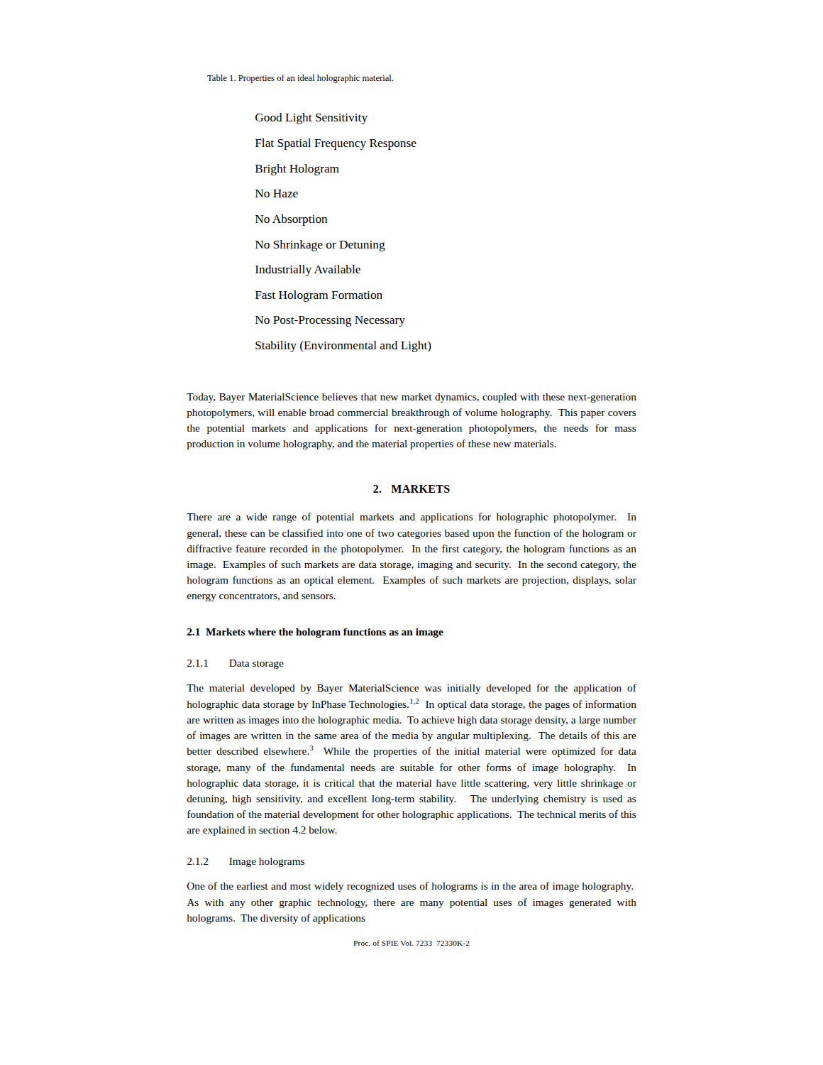Table 1. Properties of an ideal holographic material.
| Good Light Sensitivity |
| Flat Spatial Frequency Response |
| Bright Hologram |
| No Haze |
| No Absorption |
| No Shrinkage or Detuning |
| Industrially Available |
| Fast Hologram Formation |
| No Post-Processing Necessary |
| Stability (Environmental and Light) |
Today, Bayer MaterialScience believes that new market dynamics, coupled with these next-generation photopolymers, will enable broad commercial breakthrough of volume holography. This paper covers the potential markets and applications for next-generation photopolymers, the needs for mass production in volume holography, and the material properties of these new materials.
2. MARKETS
There are a wide range of potential markets and applications for holographic photopolymer. In general, these can be classified into one of two categories based upon the function of the hologram or diffractive feature recorded in the photopolymer. In the first category, the hologram functions as an image. Examples of such markets are data storage, imaging and security. In the second category, the hologram functions as an optical element. Examples of such markets are projection, displays, solar energy concentrators, and sensors.
2.1 Markets where the hologram functions as an image
2.1.1 Data storage
The material developed by Bayer MaterialScience was initially developed for the application of holographic data storage by InPhase Technologies.1,2 In optical data storage, the pages of information are written as images into the holographic media. To achieve high data storage density, a large number of images are written in the same area of the media by angular multiplexing. The details of this are better described elsewhere.3 While the properties of the initial material were optimized for data storage, many of the fundamental needs are suitable for other forms of image holography. In holographic data storage, it is critical that the material have little scattering, very little shrinkage or detuning, high sensitivity, and excellent long-term stability. The underlying chemistry is used as foundation of the material development for other holographic applications. The technical merits of this are explained in section 4.2 below.
2.1.2 Image holograms
One of the earliest and most widely recognized uses of holograms is in the area of image holography. As with any other graphic technology, there are many potential uses of images generated with holograms. The diversity of applications
Proc. of SPIE Vol. 7233 72330K-2